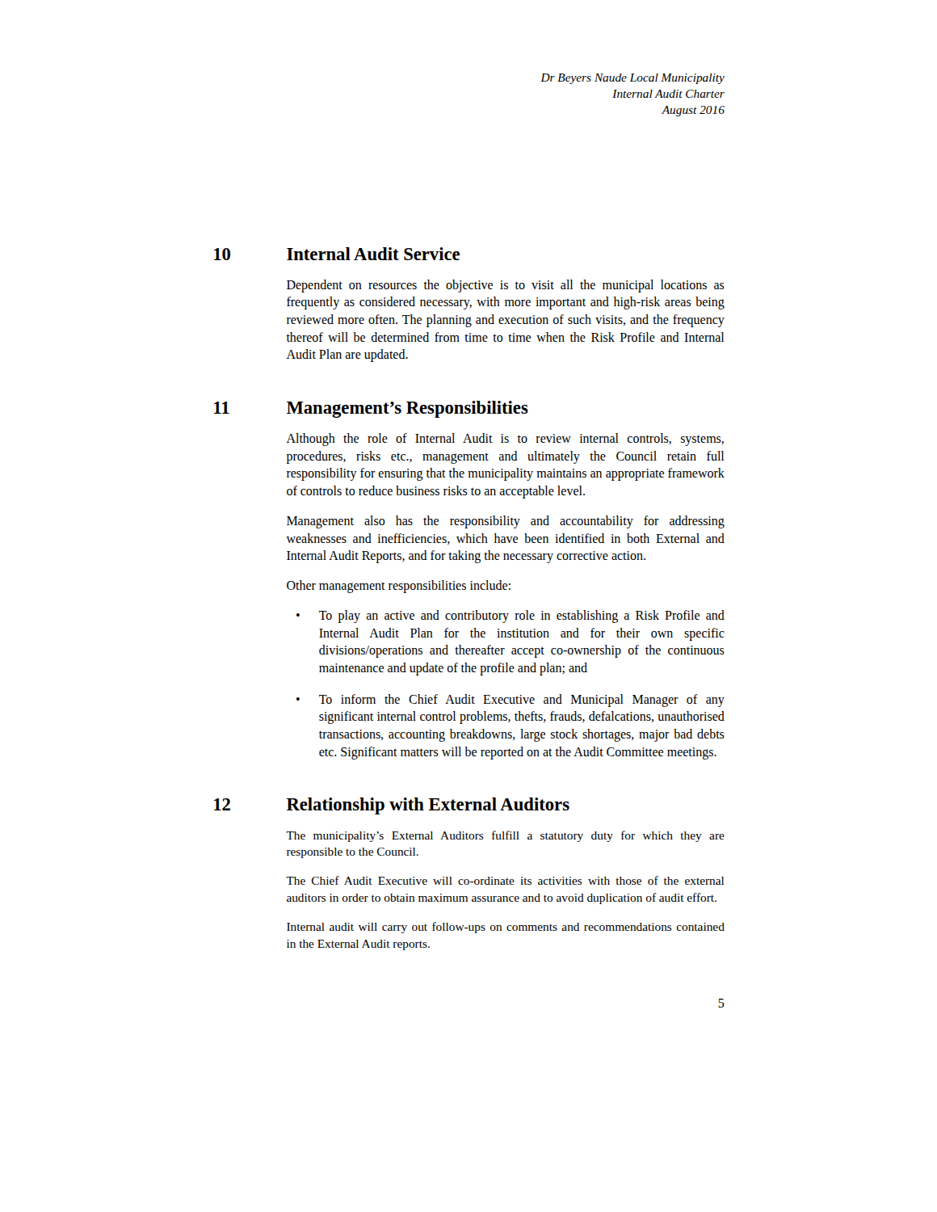Dr Beyers Naude Local Municipality
Internal Audit Charter
August 2016
10 Internal Audit Service
Dependent on resources the objective is to visit all the municipal locations as frequently as considered necessary, with more important and high-risk areas being reviewed more often. The planning and execution of such visits, and the frequency thereof will be determined from time to time when the Risk Profile and Internal Audit Plan are updated.
11 Management’s Responsibilities
Although the role of Internal Audit is to review internal controls, systems, procedures, risks etc., management and ultimately the Council retain full responsibility for ensuring that the municipality maintains an appropriate framework of controls to reduce business risks to an acceptable level.
Management also has the responsibility and accountability for addressing weaknesses and inefficiencies, which have been identified in both External and Internal Audit Reports, and for taking the necessary corrective action.
Other management responsibilities include:
To play an active and contributory role in establishing a Risk Profile and Internal Audit Plan for the institution and for their own specific divisions/operations and thereafter accept co-ownership of the continuous maintenance and update of the profile and plan; and
To inform the Chief Audit Executive and Municipal Manager of any significant internal control problems, thefts, frauds, defalcations, unauthorised transactions, accounting breakdowns, large stock shortages, major bad debts etc. Significant matters will be reported on at the Audit Committee meetings.
12 Relationship with External Auditors
The municipality’s External Auditors fulfill a statutory duty for which they are responsible to the Council.
The Chief Audit Executive will co-ordinate its activities with those of the external auditors in order to obtain maximum assurance and to avoid duplication of audit effort.
Internal audit will carry out follow-ups on comments and recommendations contained in the External Audit reports.
5